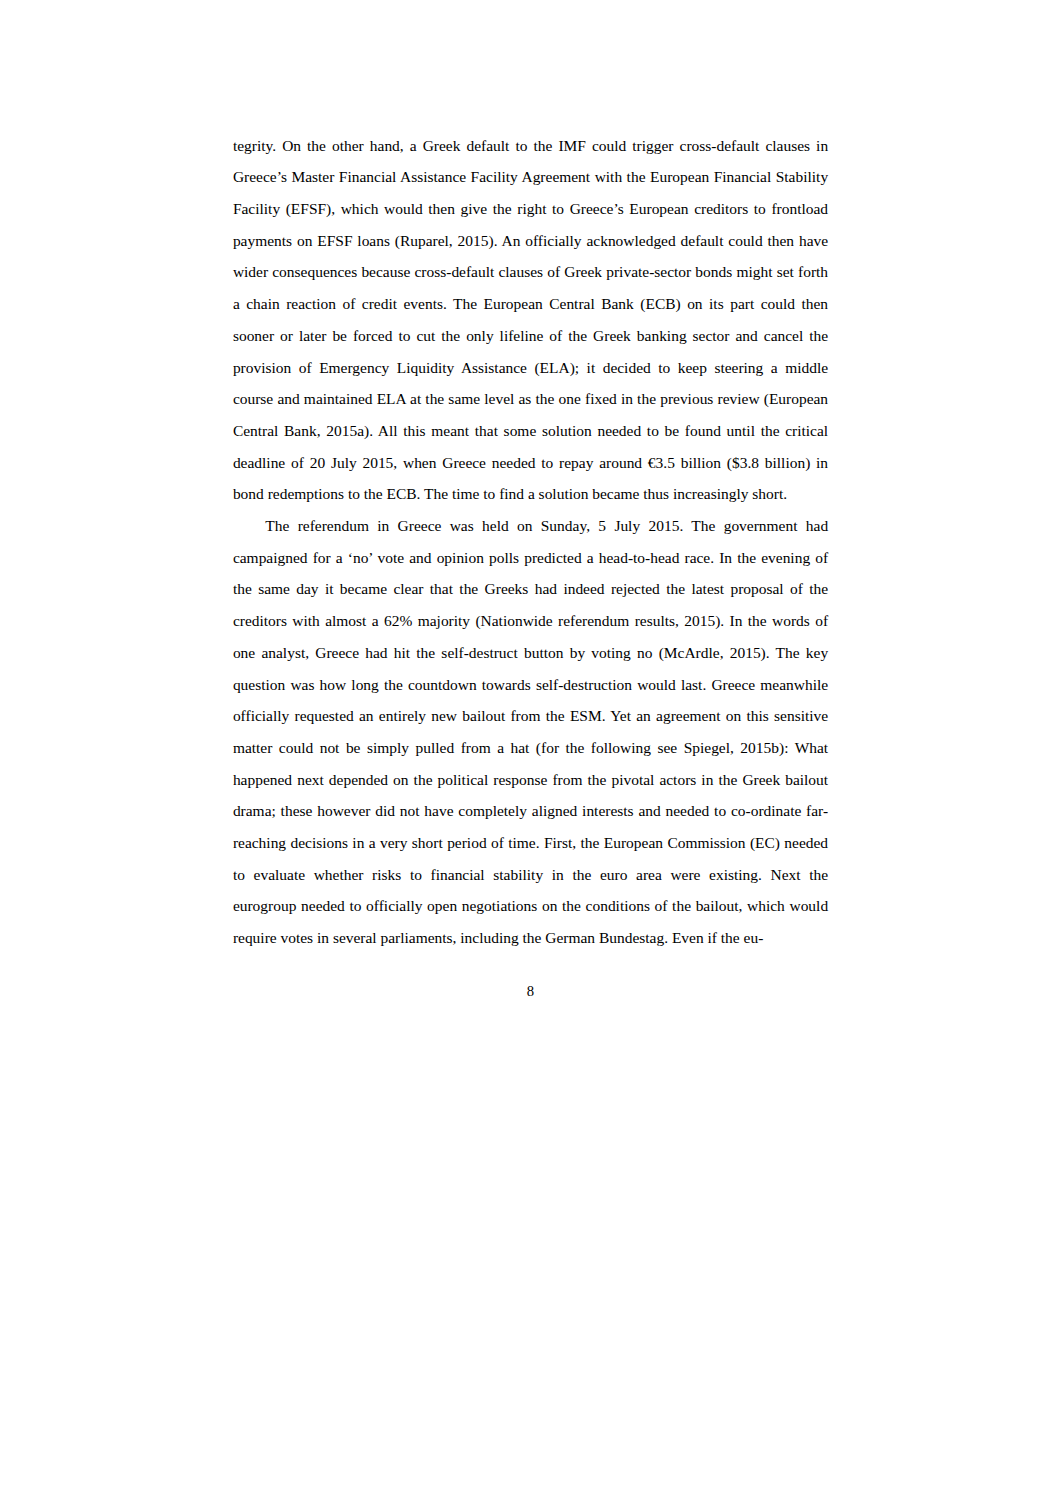tegrity. On the other hand, a Greek default to the IMF could trigger cross-default clauses in Greece’s Master Financial Assistance Facility Agreement with the European Financial Stability Facility (EFSF), which would then give the right to Greece’s European creditors to frontload payments on EFSF loans (Ruparel, 2015). An officially acknowledged default could then have wider consequences because cross-default clauses of Greek private-sector bonds might set forth a chain reaction of credit events. The European Central Bank (ECB) on its part could then sooner or later be forced to cut the only lifeline of the Greek banking sector and cancel the provision of Emergency Liquidity Assistance (ELA); it decided to keep steering a middle course and maintained ELA at the same level as the one fixed in the previous review (European Central Bank, 2015a). All this meant that some solution needed to be found until the critical deadline of 20 July 2015, when Greece needed to repay around €3.5 billion ($3.8 billion) in bond redemptions to the ECB. The time to find a solution became thus increasingly short.
The referendum in Greece was held on Sunday, 5 July 2015. The government had campaigned for a ‘no’ vote and opinion polls predicted a head-to-head race. In the evening of the same day it became clear that the Greeks had indeed rejected the latest proposal of the creditors with almost a 62% majority (Nationwide referendum results, 2015). In the words of one analyst, Greece had hit the self-destruct button by voting no (McArdle, 2015). The key question was how long the countdown towards self-destruction would last. Greece meanwhile officially requested an entirely new bailout from the ESM. Yet an agreement on this sensitive matter could not be simply pulled from a hat (for the following see Spiegel, 2015b): What happened next depended on the political response from the pivotal actors in the Greek bailout drama; these however did not have completely aligned interests and needed to co-ordinate far-reaching decisions in a very short period of time. First, the European Commission (EC) needed to evaluate whether risks to financial stability in the euro area were existing. Next the eurogroup needed to officially open negotiations on the conditions of the bailout, which would require votes in several parliaments, including the German Bundestag. Even if the eu-
8